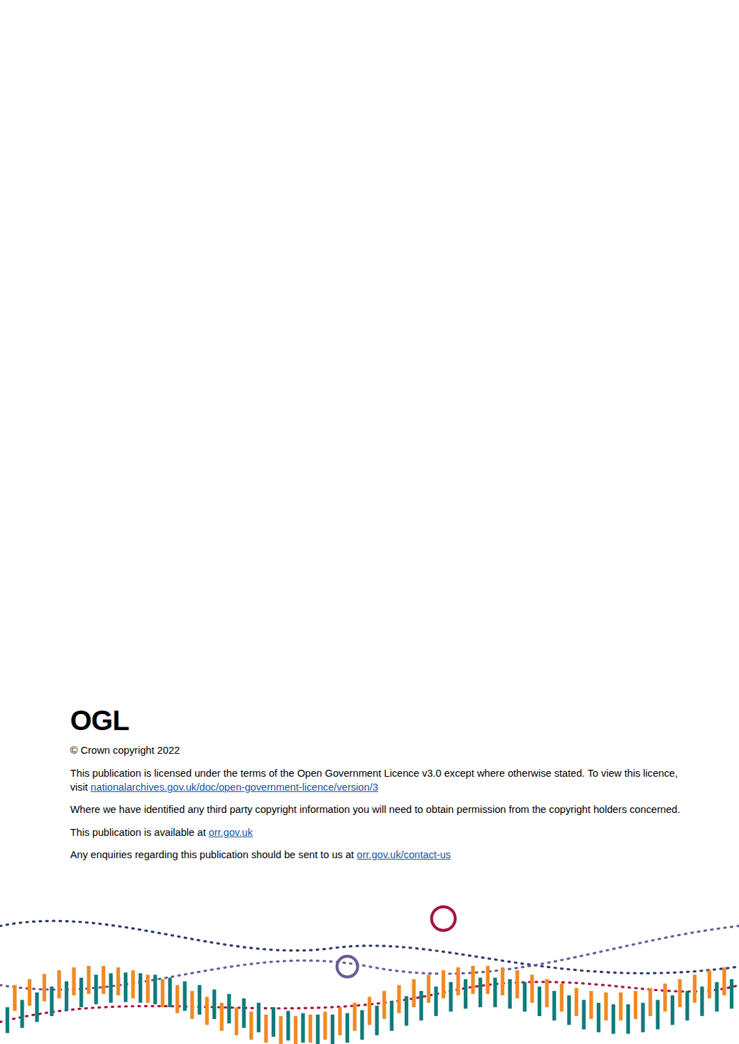OGL
© Crown copyright 2022
This publication is licensed under the terms of the Open Government Licence v3.0 except where otherwise stated. To view this licence, visit nationalarchives.gov.uk/doc/open-government-licence/version/3
Where we have identified any third party copyright information you will need to obtain permission from the copyright holders concerned.
This publication is available at orr.gov.uk
Any enquiries regarding this publication should be sent to us at orr.gov.uk/contact-us